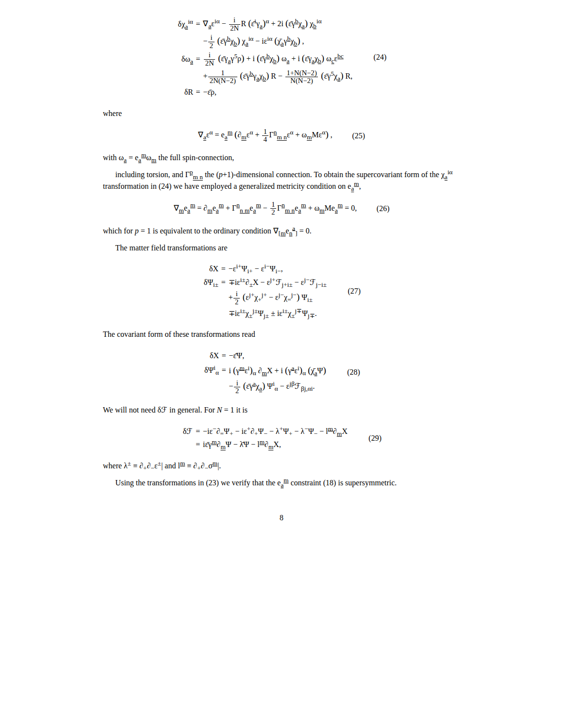| δχ a iα | = | ∇ a ε iα − i 2N R ( ε̄ i γ a ) α + 2i ( ε̄γ b χ a ) χ b iα |
| | | − i 2 ( ε̄γ b χ b ) χ a iα − iε iα ( χ̄ a γ b χ b ) , |
| δω a | = | i 2N ( ε̄γ a γ 5 ρ ) + i ( ε̄γ b χ b ) ω a + i ( ε̄γ a χ b ) ω c ε bc |
| | | + 1 2N(N−2) ( ε̄γ b γ a χ b ) R − 1+N(N−2) N(N−2) ( ε̄γ 5 χ a ) R, |
| δR | = | −ε̄ρ, |
(24)
where
∇aεα = eam (∂mεα + 14 Γnm nεα + ωmMεα) ,
(25)
with ωa = eamωm the full spin-connection,
including torsion, and Γpm n the (p+1)-dimensional connection. To obtain the supercovariant form of the χaiα transformation in (24) we have employed a generalized metricity condition on eam,
∇meam = ∂meam + Γnn meam − 12 Γnm neam + ωmMeam = 0,
(26)
which for p = 1 is equivalent to the ordinary condition ∇[mena] = 0.
The matter field transformations are
| δX | = | −ε i+ Ψ i+ − ε i− Ψ i− , |
| δΨ i± | = | ∓iε i± ∂ ± X − ε j+ ℱ j+i± − ε j− ℱ j−i± |
| | | + i 2 ( ε j+ χ + j+ − ε j− χ = j− ) Ψ i± |
| | | ∓iε i± χ ± j± Ψ j± ± iε i± χ ± j∓ Ψ j∓ . |
(27)
The covariant form of these transformations read
| δX | = | −ε̄Ψ, |
| δΨ i α | = | i ( γ m ε i ) α ∂ m X + i ( γ a ε i ) α ( χ̄ a Ψ ) |
| | | − i 2 ( ε̄γ a χ a ) Ψ i α − ε jβ ℱ βj,αi . |
(28)
We will not need δℱ in general. For N = 1 it is
| δℱ | = | −iε − ∂ = Ψ + − iε + ∂ + Ψ − − λ + Ψ + − λ − Ψ − − l m ∂ m X |
| | = | iε̄γ m ∂ m Ψ − λ̄Ψ − l m ∂ m X, |
(29)
where λ± ≡ ∂+∂−ε±| and lm ≡ ∂+∂−σm|.
Using the transformations in (23) we verify that the eam constraint (18) is supersymmetric.
8